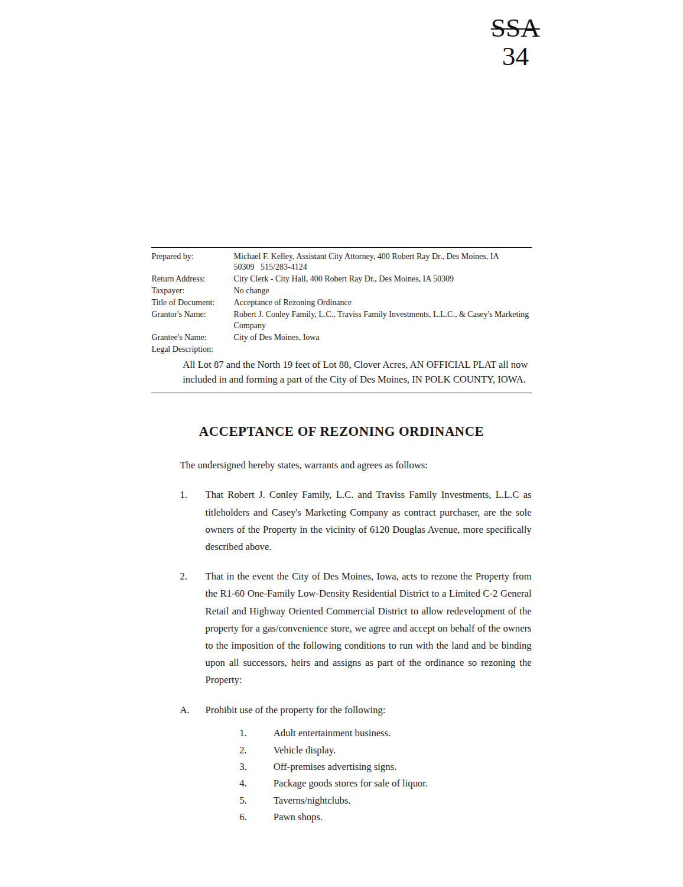SSA
34
| Prepared by: | Michael F. Kelley, Assistant City Attorney, 400 Robert Ray Dr., Des Moines, IA 50309 515/283-4124 |
| Return Address: | City Clerk - City Hall, 400 Robert Ray Dr., Des Moines, IA 50309 |
| Taxpayer: | No change |
| Title of Document: | Acceptance of Rezoning Ordinance |
| Grantor's Name: | Robert J. Conley Family, L.C., Traviss Family Investments, L.L.C., & Casey's Marketing Company |
| Grantee's Name: | City of Des Moines, Iowa |
| Legal Description: | |
All Lot 87 and the North 19 feet of Lot 88, Clover Acres, AN OFFICIAL PLAT all now included in and forming a part of the City of Des Moines, IN POLK COUNTY, IOWA.
ACCEPTANCE OF REZONING ORDINANCE
The undersigned hereby states, warrants and agrees as follows:
1.
That Robert J. Conley Family, L.C. and Traviss Family Investments, L.L.C as titleholders and Casey's Marketing Company as contract purchaser, are the sole owners of the Property in the vicinity of 6120 Douglas Avenue, more specifically described above.
2.
That in the event the City of Des Moines, Iowa, acts to rezone the Property from the R1-60 One-Family Low-Density Residential District to a Limited C-2 General Retail and Highway Oriented Commercial District to allow redevelopment of the property for a gas/convenience store, we agree and accept on behalf of the owners to the imposition of the following conditions to run with the land and be binding upon all successors, heirs and assigns as part of the ordinance so rezoning the Property:
A.
Prohibit use of the property for the following:
1. Adult entertainment business.
2. Vehicle display.
3. Off-premises advertising signs.
4. Package goods stores for sale of liquor.
5. Taverns/nightclubs.
6. Pawn shops.